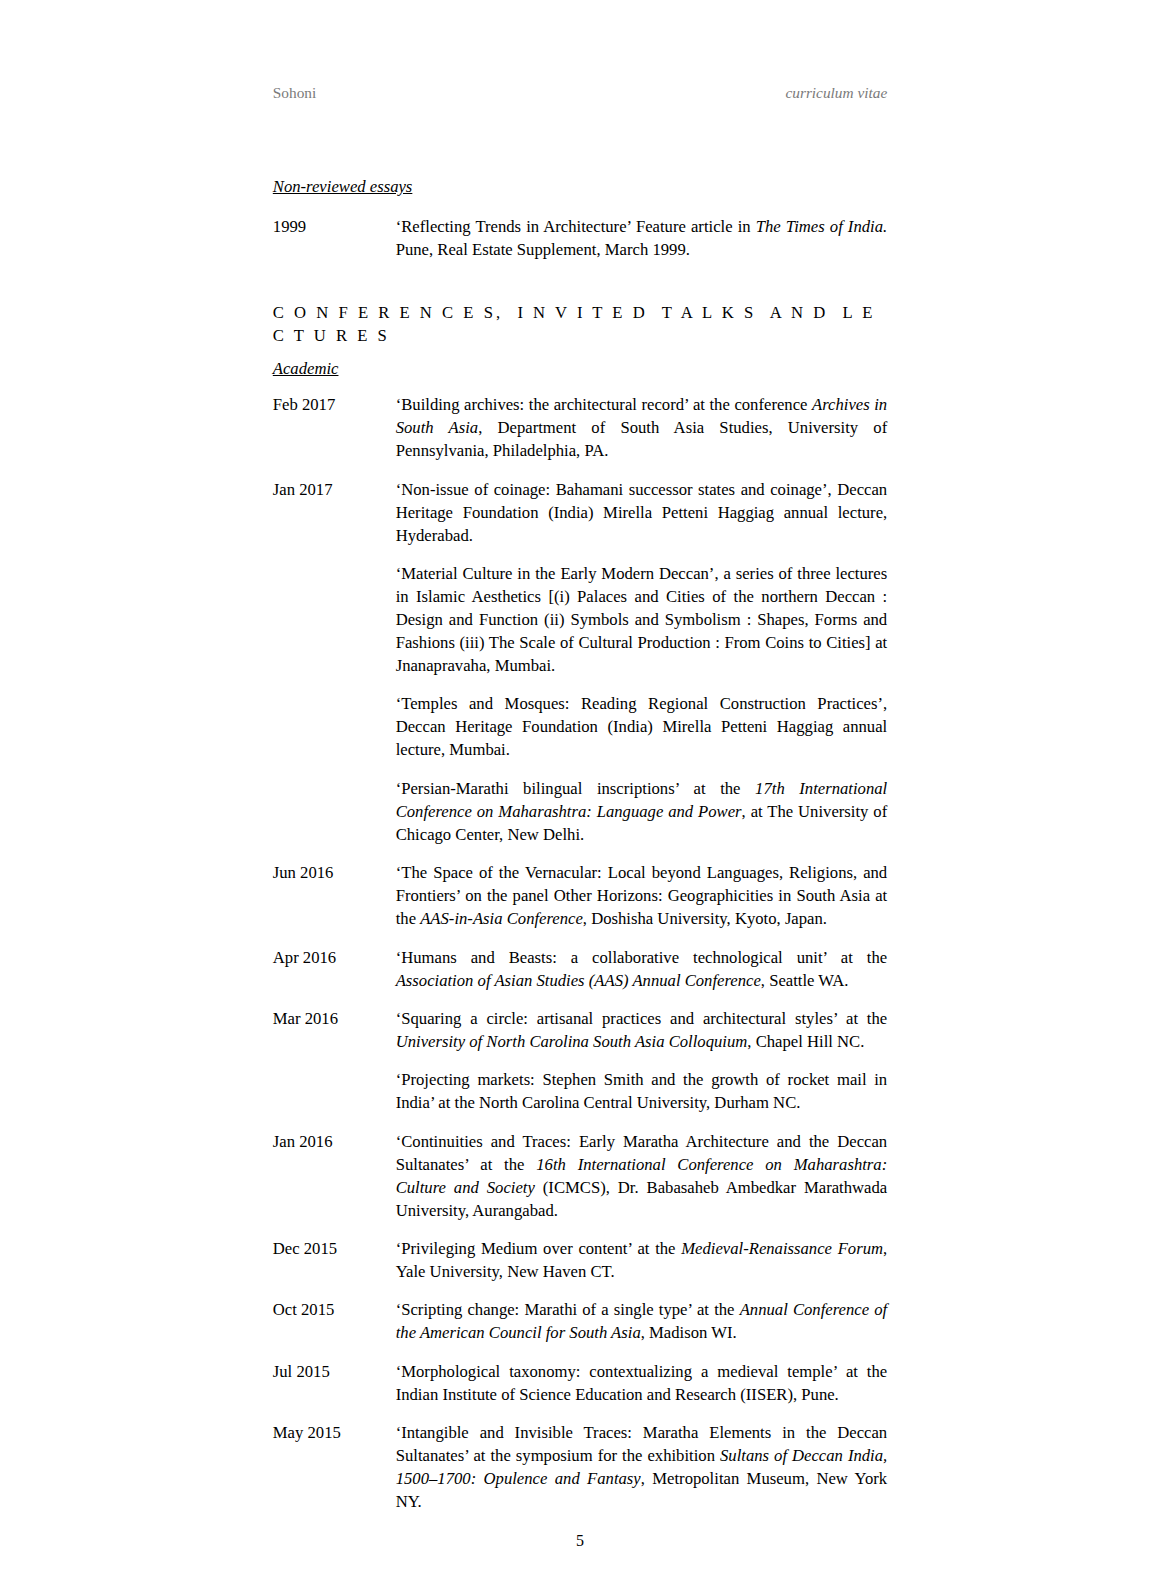Sohoni
curriculum vitae
Non-reviewed essays
1999
‘Reflecting Trends in Architecture’ Feature article in The Times of India. Pune, Real Estate Supplement, March 1999.
C O N F E R E N C E S, I N V I T E D T A L K S A N D L E C T U R E S
Academic
Feb 2017
‘Building archives: the architectural record’ at the conference Archives in South Asia, Department of South Asia Studies, University of Pennsylvania, Philadelphia, PA.
Jan 2017
‘Non-issue of coinage: Bahamani successor states and coinage’, Deccan Heritage Foundation (India) Mirella Petteni Haggiag annual lecture, Hyderabad.
‘Material Culture in the Early Modern Deccan’, a series of three lectures in Islamic Aesthetics [(i) Palaces and Cities of the northern Deccan : Design and Function (ii) Symbols and Symbolism : Shapes, Forms and Fashions (iii) The Scale of Cultural Production : From Coins to Cities] at Jnanapravaha, Mumbai.
‘Temples and Mosques: Reading Regional Construction Practices’, Deccan Heritage Foundation (India) Mirella Petteni Haggiag annual lecture, Mumbai.
‘Persian-Marathi bilingual inscriptions’ at the 17th International Conference on Maharashtra: Language and Power, at The University of Chicago Center, New Delhi.
Jun 2016
‘The Space of the Vernacular: Local beyond Languages, Religions, and Frontiers’ on the panel Other Horizons: Geographicities in South Asia at the AAS-in-Asia Conference, Doshisha University, Kyoto, Japan.
Apr 2016
‘Humans and Beasts: a collaborative technological unit’ at the Association of Asian Studies (AAS) Annual Conference, Seattle WA.
Mar 2016
‘Squaring a circle: artisanal practices and architectural styles’ at the University of North Carolina South Asia Colloquium, Chapel Hill NC.
‘Projecting markets: Stephen Smith and the growth of rocket mail in India’ at the North Carolina Central University, Durham NC.
Jan 2016
‘Continuities and Traces: Early Maratha Architecture and the Deccan Sultanates’ at the 16th International Conference on Maharashtra: Culture and Society (ICMCS), Dr. Babasaheb Ambedkar Marathwada University, Aurangabad.
Dec 2015
‘Privileging Medium over content’ at the Medieval-Renaissance Forum, Yale University, New Haven CT.
Oct 2015
‘Scripting change: Marathi of a single type’ at the Annual Conference of the American Council for South Asia, Madison WI.
Jul 2015
‘Morphological taxonomy: contextualizing a medieval temple’ at the Indian Institute of Science Education and Research (IISER), Pune.
May 2015
‘Intangible and Invisible Traces: Maratha Elements in the Deccan Sultanates’ at the symposium for the exhibition Sultans of Deccan India, 1500–1700: Opulence and Fantasy, Metropolitan Museum, New York NY.
5